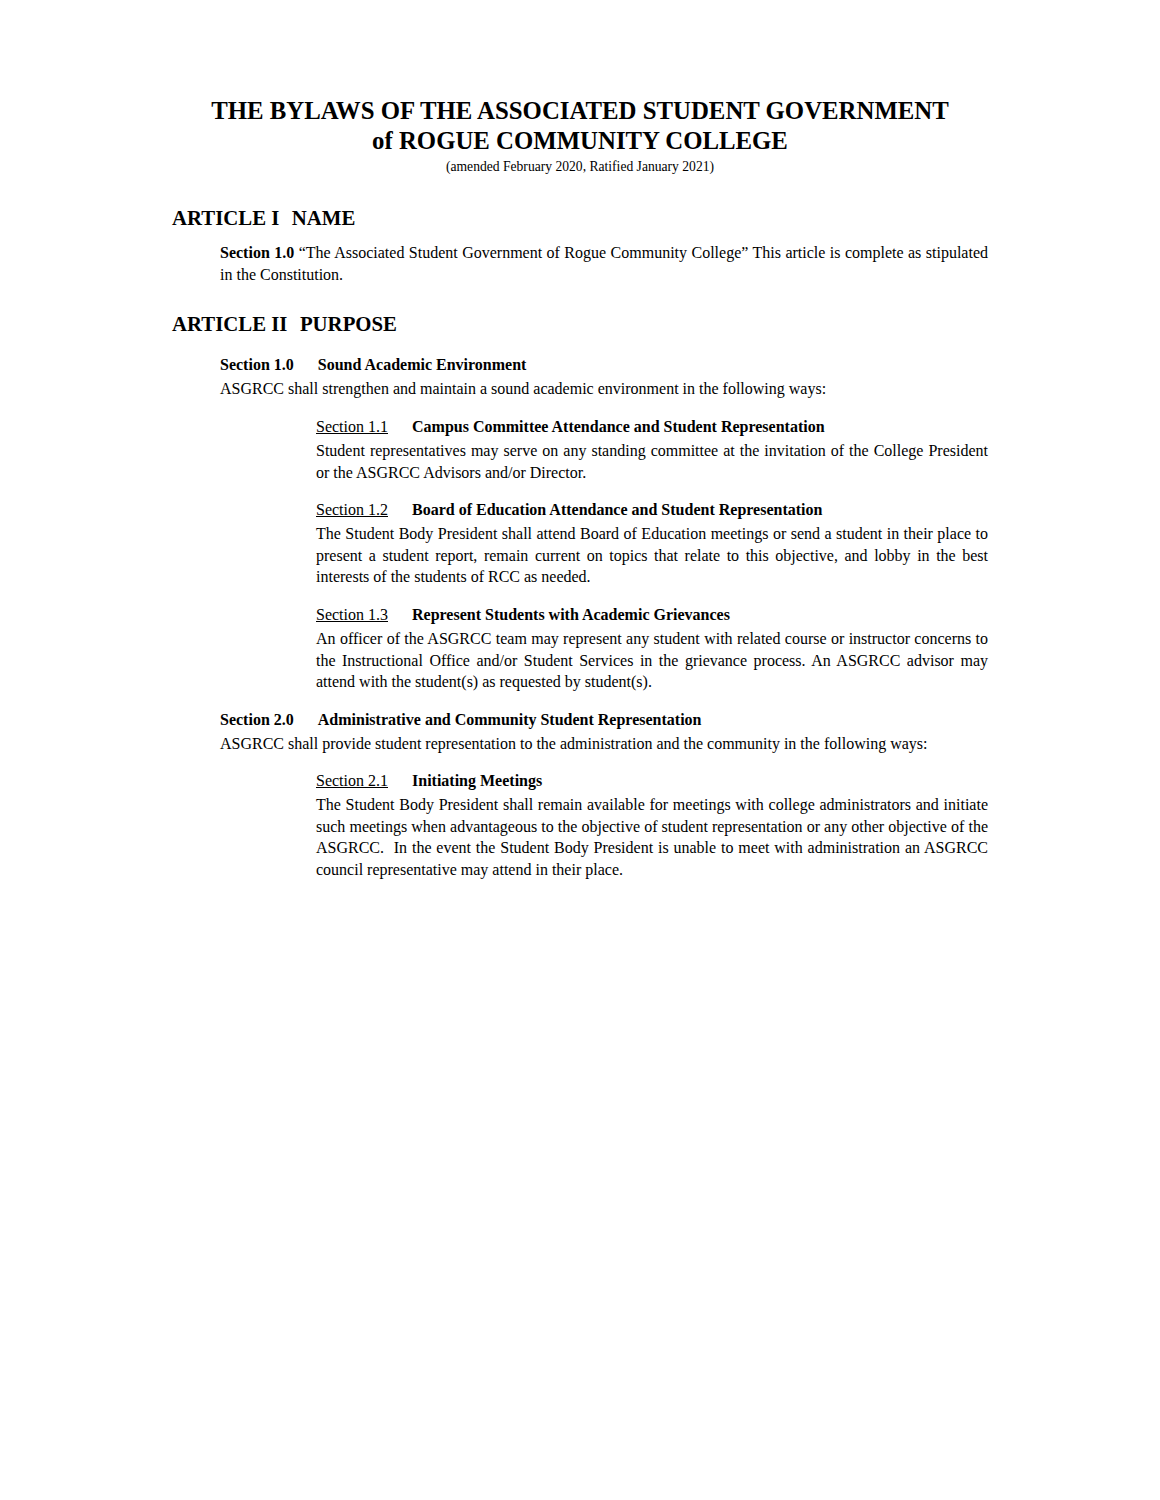THE BYLAWS OF THE ASSOCIATED STUDENT GOVERNMENT
of ROGUE COMMUNITY COLLEGE
(amended February 2020, Ratified January 2021)
ARTICLE I NAME
Section 1.0 “The Associated Student Government of Rogue Community College” This article is complete as stipulated in the Constitution.
ARTICLE II PURPOSE
Section 1.0 Sound Academic Environment
ASGRCC shall strengthen and maintain a sound academic environment in the following ways:
Section 1.1 Campus Committee Attendance and Student Representation
Student representatives may serve on any standing committee at the invitation of the College President or the ASGRCC Advisors and/or Director.
Section 1.2 Board of Education Attendance and Student Representation
The Student Body President shall attend Board of Education meetings or send a student in their place to present a student report, remain current on topics that relate to this objective, and lobby in the best interests of the students of RCC as needed.
Section 1.3 Represent Students with Academic Grievances
An officer of the ASGRCC team may represent any student with related course or instructor concerns to the Instructional Office and/or Student Services in the grievance process. An ASGRCC advisor may attend with the student(s) as requested by student(s).
Section 2.0 Administrative and Community Student Representation
ASGRCC shall provide student representation to the administration and the community in the following ways:
Section 2.1 Initiating Meetings
The Student Body President shall remain available for meetings with college administrators and initiate such meetings when advantageous to the objective of student representation or any other objective of the ASGRCC. In the event the Student Body President is unable to meet with administration an ASGRCC council representative may attend in their place.